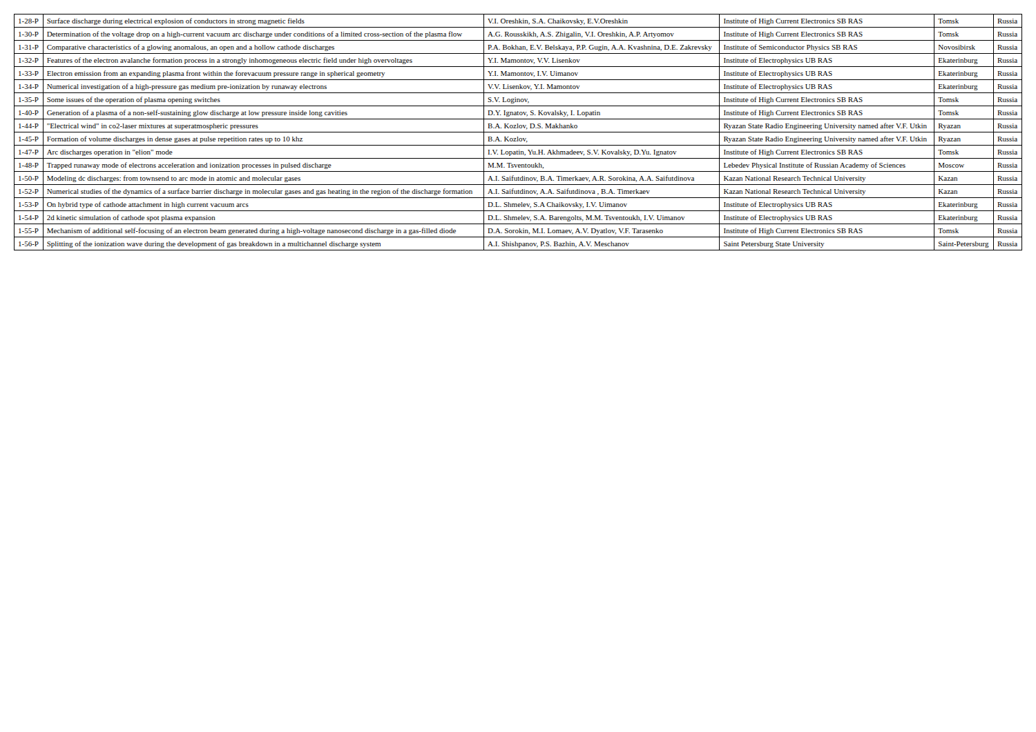| 1-28-P | Surface discharge during electrical explosion of conductors in strong magnetic fields | V.I. Oreshkin, S.A. Chaikovsky, E.V.Oreshkin | Institute of High Current Electronics SB RAS | Tomsk | Russia |
| 1-30-P | Determination of the voltage drop on a high-current vacuum arc discharge under conditions of a limited cross-section of the plasma flow | A.G. Rousskikh, A.S. Zhigalin, V.I. Oreshkin, A.P. Artyomov | Institute of High Current Electronics SB RAS | Tomsk | Russia |
| 1-31-P | Comparative characteristics of a glowing anomalous, an open and a hollow cathode discharges | P.A. Bokhan, E.V. Belskaya, P.P. Gugin, A.A. Kvashnina, D.E. Zakrevsky | Institute of Semiconductor Physics SB RAS | Novosibirsk | Russia |
| 1-32-P | Features of the electron avalanche formation process in a strongly inhomogeneous electric field under high overvoltages | Y.I. Mamontov, V.V. Lisenkov | Institute of Electrophysics UB RAS | Ekaterinburg | Russia |
| 1-33-P | Electron emission from an expanding plasma front within the forevacuum pressure range in spherical geometry | Y.I. Mamontov, I.V. Uimanov | Institute of Electrophysics UB RAS | Ekaterinburg | Russia |
| 1-34-P | Numerical investigation of a high-pressure gas medium pre-ionization by runaway electrons | V.V. Lisenkov, Y.I. Mamontov | Institute of Electrophysics UB RAS | Ekaterinburg | Russia |
| 1-35-P | Some issues of the operation of plasma opening switches | S.V. Loginov, | Institute of High Current Electronics SB RAS | Tomsk | Russia |
| 1-40-P | Generation of a plasma of a non-self-sustaining glow discharge at low pressure inside long cavities | D.Y. Ignatov, S. Kovalsky, I. Lopatin | Institute of High Current Electronics SB RAS | Tomsk | Russia |
| 1-44-P | "Electrical wind" in co2-laser mixtures at superatmospheric pressures | B.A. Kozlov, D.S. Makhanko | Ryazan State Radio Engineering University named after V.F. Utkin | Ryazan | Russia |
| 1-45-P | Formation of volume discharges in dense gases at pulse repetition rates up to 10 khz | B.A. Kozlov, | Ryazan State Radio Engineering University named after V.F. Utkin | Ryazan | Russia |
| 1-47-P | Arc discharges operation in "elion" mode | I.V. Lopatin, Yu.H. Akhmadeev, S.V. Kovalsky, D.Yu. Ignatov | Institute of High Current Electronics SB RAS | Tomsk | Russia |
| 1-48-P | Trapped runaway mode of electrons acceleration and ionization processes in pulsed discharge | M.M. Tsventoukh, | Lebedev Physical Institute of Russian Academy of Sciences | Moscow | Russia |
| 1-50-P | Modeling dc discharges: from townsend to arc mode in atomic and molecular gases | A.I. Saifutdinov, B.A. Timerkaev, A.R. Sorokina, A.A. Saifutdinova | Kazan National Research Technical University | Kazan | Russia |
| 1-52-P | Numerical studies of the dynamics of a surface barrier discharge in molecular gases and gas heating in the region of the discharge formation | A.I. Saifutdinov, A.A. Saifutdinova , B.A. Timerkaev | Kazan National Research Technical University | Kazan | Russia |
| 1-53-P | On hybrid type of cathode attachment in high current vacuum arcs | D.L. Shmelev, S.A Chaikovsky, I.V. Uimanov | Institute of Electrophysics UB RAS | Ekaterinburg | Russia |
| 1-54-P | 2d kinetic simulation of cathode spot plasma expansion | D.L. Shmelev, S.A. Barengolts, M.M. Tsventoukh, I.V. Uimanov | Institute of Electrophysics UB RAS | Ekaterinburg | Russia |
| 1-55-P | Mechanism of additional self-focusing of an electron beam generated during a high-voltage nanosecond discharge in a gas-filled diode | D.A. Sorokin, M.I. Lomaev, A.V. Dyatlov, V.F. Tarasenko | Institute of High Current Electronics SB RAS | Tomsk | Russia |
| 1-56-P | Splitting of the ionization wave during the development of gas breakdown in a multichannel discharge system | A.I. Shishpanov, P.S. Bazhin, A.V. Meschanov | Saint Petersburg State University | Saint-Petersburg | Russia |